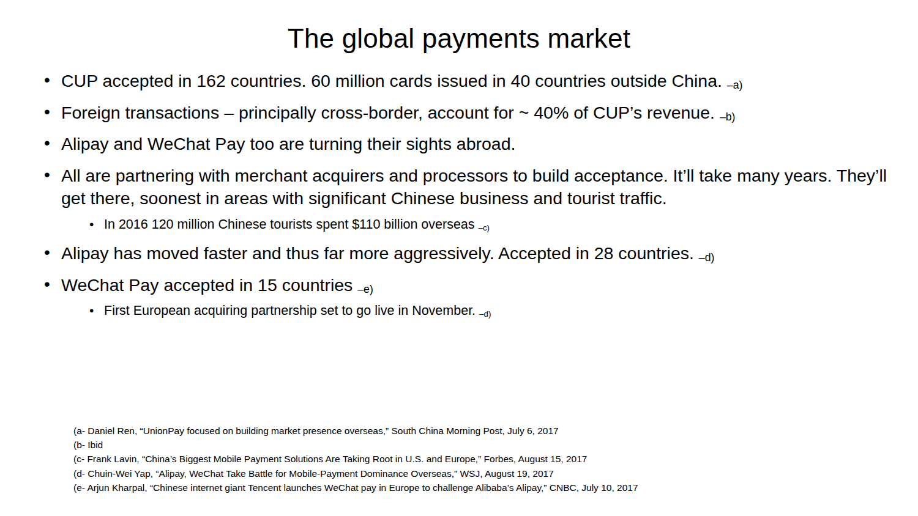The global payments market
CUP accepted in 162 countries. 60 million cards issued in 40 countries outside China. –a)
Foreign transactions – principally cross-border, account for ~ 40% of CUP’s revenue. –b)
Alipay and WeChat Pay too are turning their sights abroad.
All are partnering with merchant acquirers and processors to build acceptance. It’ll take many years. They’ll get there, soonest in areas with significant Chinese business and tourist traffic.
In 2016 120 million Chinese tourists spent $110 billion overseas –c)
Alipay has moved faster and thus far more aggressively. Accepted in 28 countries. –d)
WeChat Pay accepted in 15 countries –e)
First European acquiring partnership set to go live in November. –d)
(a- Daniel Ren, “UnionPay focused on building market presence overseas,” South China Morning Post, July 6, 2017
(b- Ibid
(c- Frank Lavin, “China’s Biggest Mobile Payment Solutions Are Taking Root in U.S. and Europe,” Forbes, August 15, 2017
(d- Chuin-Wei Yap, “Alipay, WeChat Take Battle for Mobile-Payment Dominance Overseas,” WSJ, August 19, 2017
(e- Arjun Kharpal, “Chinese internet giant Tencent launches WeChat pay in Europe to challenge Alibaba’s Alipay,” CNBC, July 10, 2017